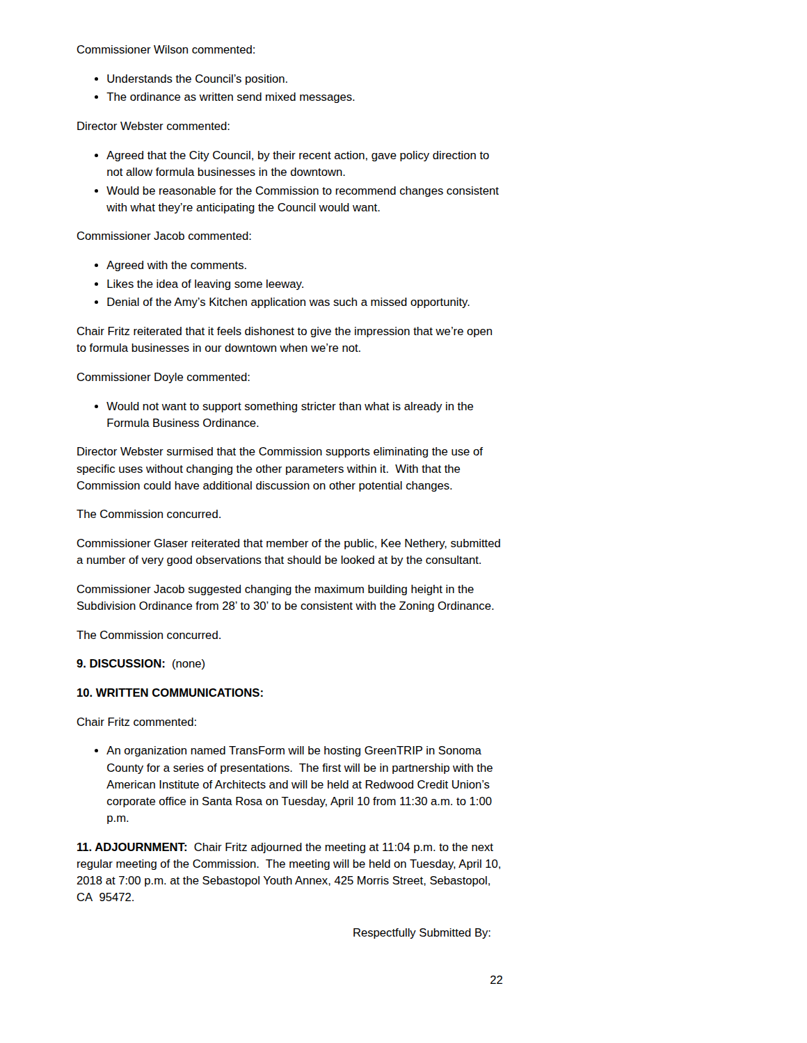Commissioner Wilson commented:
Understands the Council’s position.
The ordinance as written send mixed messages.
Director Webster commented:
Agreed that the City Council, by their recent action, gave policy direction to not allow formula businesses in the downtown.
Would be reasonable for the Commission to recommend changes consistent with what they’re anticipating the Council would want.
Commissioner Jacob commented:
Agreed with the comments.
Likes the idea of leaving some leeway.
Denial of the Amy’s Kitchen application was such a missed opportunity.
Chair Fritz reiterated that it feels dishonest to give the impression that we’re open to formula businesses in our downtown when we’re not.
Commissioner Doyle commented:
Would not want to support something stricter than what is already in the Formula Business Ordinance.
Director Webster surmised that the Commission supports eliminating the use of specific uses without changing the other parameters within it. With that the Commission could have additional discussion on other potential changes.
The Commission concurred.
Commissioner Glaser reiterated that member of the public, Kee Nethery, submitted a number of very good observations that should be looked at by the consultant.
Commissioner Jacob suggested changing the maximum building height in the Subdivision Ordinance from 28’ to 30’ to be consistent with the Zoning Ordinance.
The Commission concurred.
9. DISCUSSION: (none)
10. WRITTEN COMMUNICATIONS:
Chair Fritz commented:
An organization named TransForm will be hosting GreenTRIP in Sonoma County for a series of presentations. The first will be in partnership with the American Institute of Architects and will be held at Redwood Credit Union’s corporate office in Santa Rosa on Tuesday, April 10 from 11:30 a.m. to 1:00 p.m.
11. ADJOURNMENT: Chair Fritz adjourned the meeting at 11:04 p.m. to the next regular meeting of the Commission. The meeting will be held on Tuesday, April 10, 2018 at 7:00 p.m. at the Sebastopol Youth Annex, 425 Morris Street, Sebastopol, CA 95472.
Respectfully Submitted By:
22